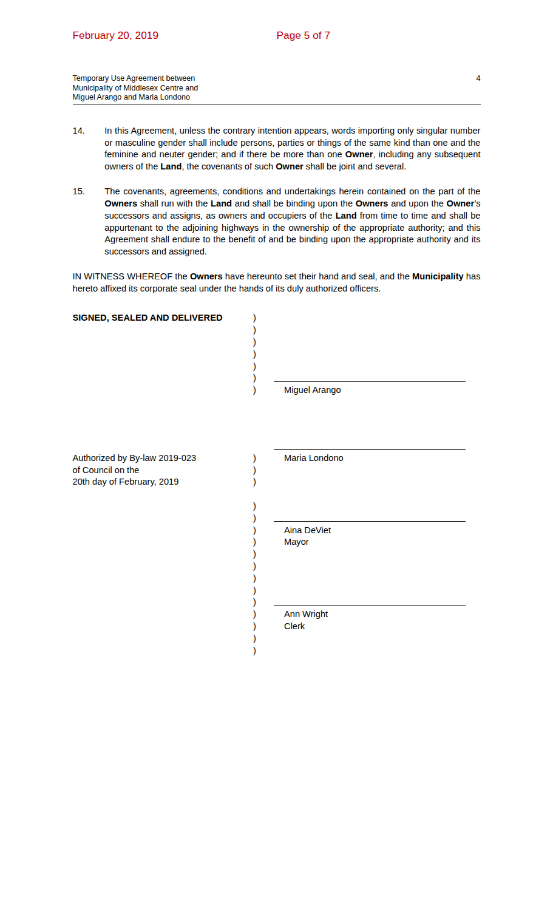February 20, 2019
Page 5 of 7
Temporary Use Agreement between
Municipality of Middlesex Centre and
Miguel Arango and Maria Londono
4
14. In this Agreement, unless the contrary intention appears, words importing only singular number or masculine gender shall include persons, parties or things of the same kind than one and the feminine and neuter gender; and if there be more than one Owner, including any subsequent owners of the Land, the covenants of such Owner shall be joint and several.
15. The covenants, agreements, conditions and undertakings herein contained on the part of the Owners shall run with the Land and shall be binding upon the Owners and upon the Owner’s successors and assigns, as owners and occupiers of the Land from time to time and shall be appurtenant to the adjoining highways in the ownership of the appropriate authority; and this Agreement shall endure to the benefit of and be binding upon the appropriate authority and its successors and assigned.
IN WITNESS WHEREOF the Owners have hereunto set their hand and seal, and the Municipality has hereto affixed its corporate seal under the hands of its duly authorized officers.
SIGNED, SEALED AND DELIVERED
)
)
)
)
)
)
)
Miguel Arango
Authorized by By-law 2019-023
)
Maria Londono
of Council on the
)
20th day of February, 2019
)
)
)
)
Aina DeViet
)
Mayor
)
)
)
)
)
)
Ann Wright
)
Clerk
)
)